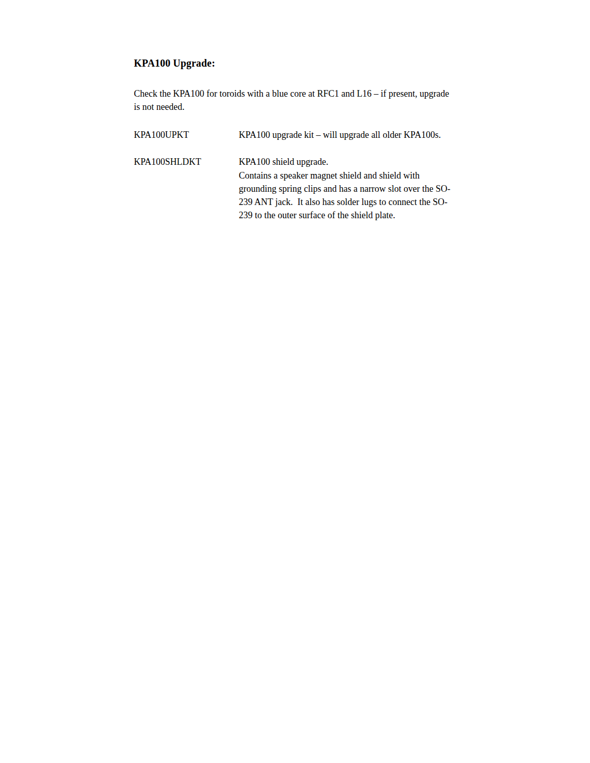KPA100 Upgrade:
Check the KPA100 for toroids with a blue core at RFC1 and L16 – if present, upgrade is not needed.
| KPA100UPKT | KPA100 upgrade kit – will upgrade all older KPA100s. |
| KPA100SHLDKT | KPA100 shield upgrade. Contains a speaker magnet shield and shield with grounding spring clips and has a narrow slot over the SO-239 ANT jack. It also has solder lugs to connect the SO-239 to the outer surface of the shield plate. |